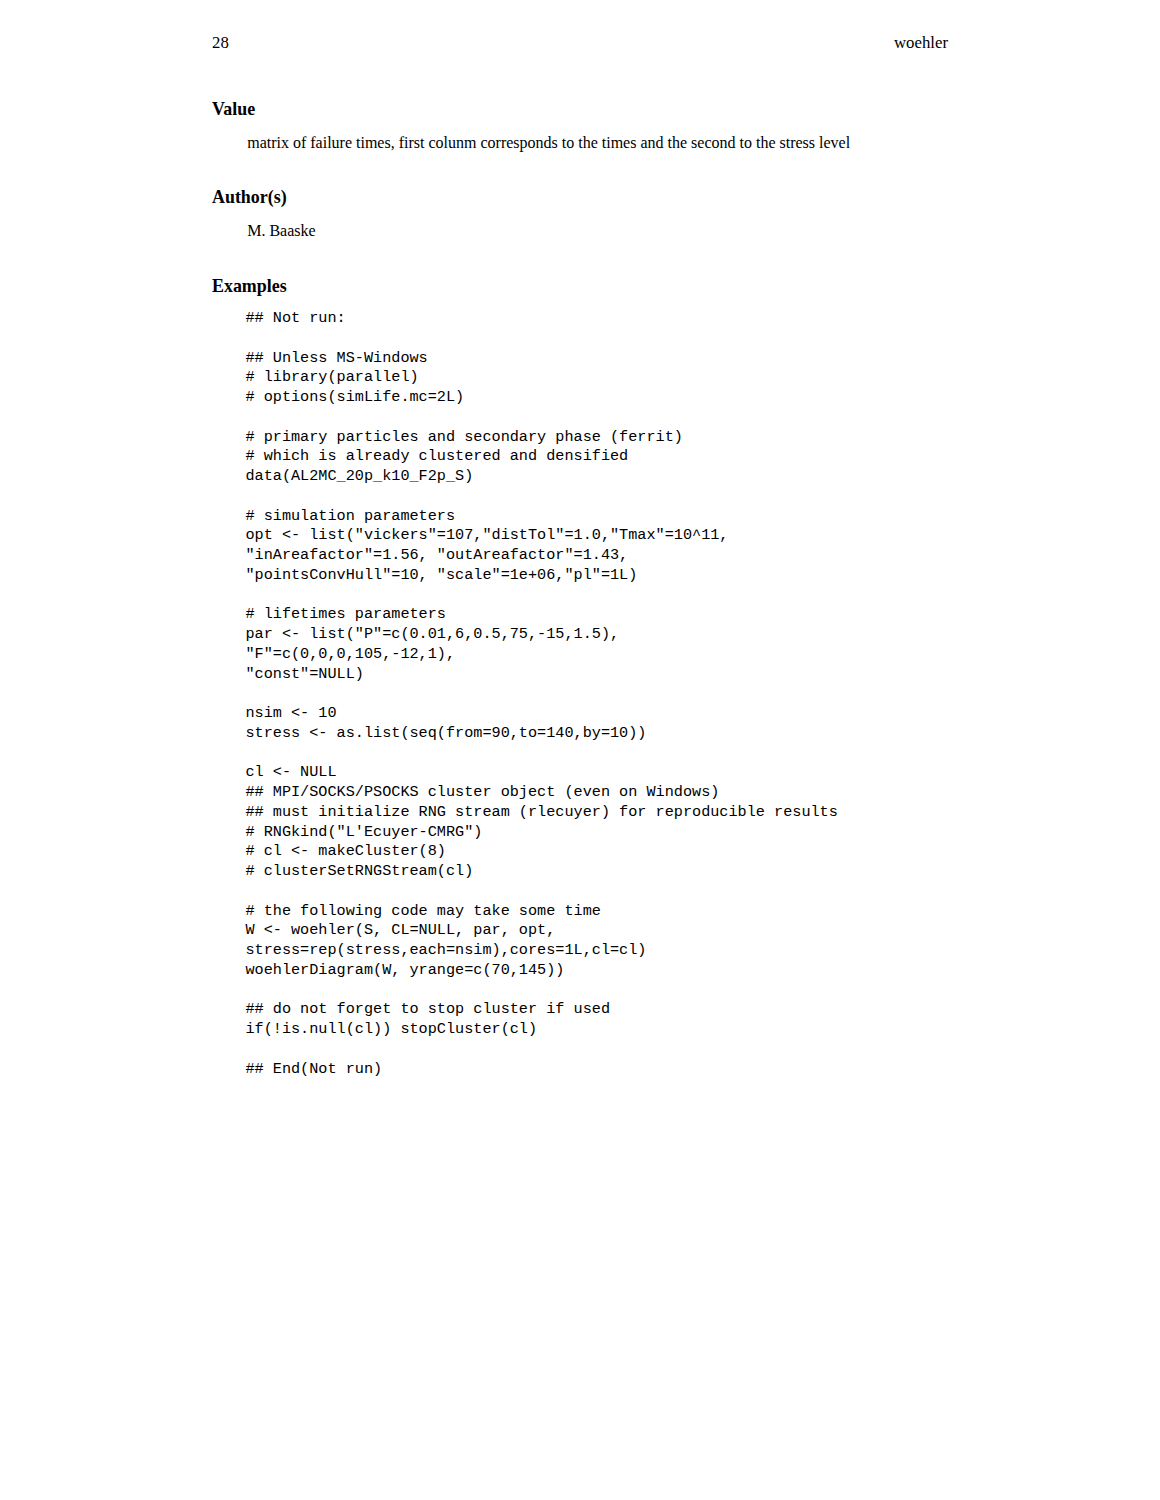28 woehler
Value
matrix of failure times, first colunm corresponds to the times and the second to the stress level
Author(s)
M. Baaske
Examples
## Not run: 

## Unless MS-Windows
# library(parallel)
# options(simLife.mc=2L)

# primary particles and secondary phase (ferrit)
# which is already clustered and densified
data(AL2MC_20p_k10_F2p_S)

# simulation parameters
opt <- list("vickers"=107,"distTol"=1.0,"Tmax"=10^11,
"inAreafactor"=1.56, "outAreafactor"=1.43,
"pointsConvHull"=10, "scale"=1e+06,"pl"=1L)

# lifetimes parameters
par <- list("P"=c(0.01,6,0.5,75,-15,1.5),
"F"=c(0,0,0,105,-12,1),
"const"=NULL)

nsim <- 10
stress <- as.list(seq(from=90,to=140,by=10))

cl <- NULL
## MPI/SOCKS/PSOCKS cluster object (even on Windows)
## must initialize RNG stream (rlecuyer) for reproducible results
# RNGkind("L'Ecuyer-CMRG")
# cl <- makeCluster(8)
# clusterSetRNGStream(cl)

# the following code may take some time
W <- woehler(S, CL=NULL, par, opt, stress=rep(stress,each=nsim),cores=1L,cl=cl)
woehlerDiagram(W, yrange=c(70,145))

## do not forget to stop cluster if used
if(!is.null(cl)) stopCluster(cl)

## End(Not run)